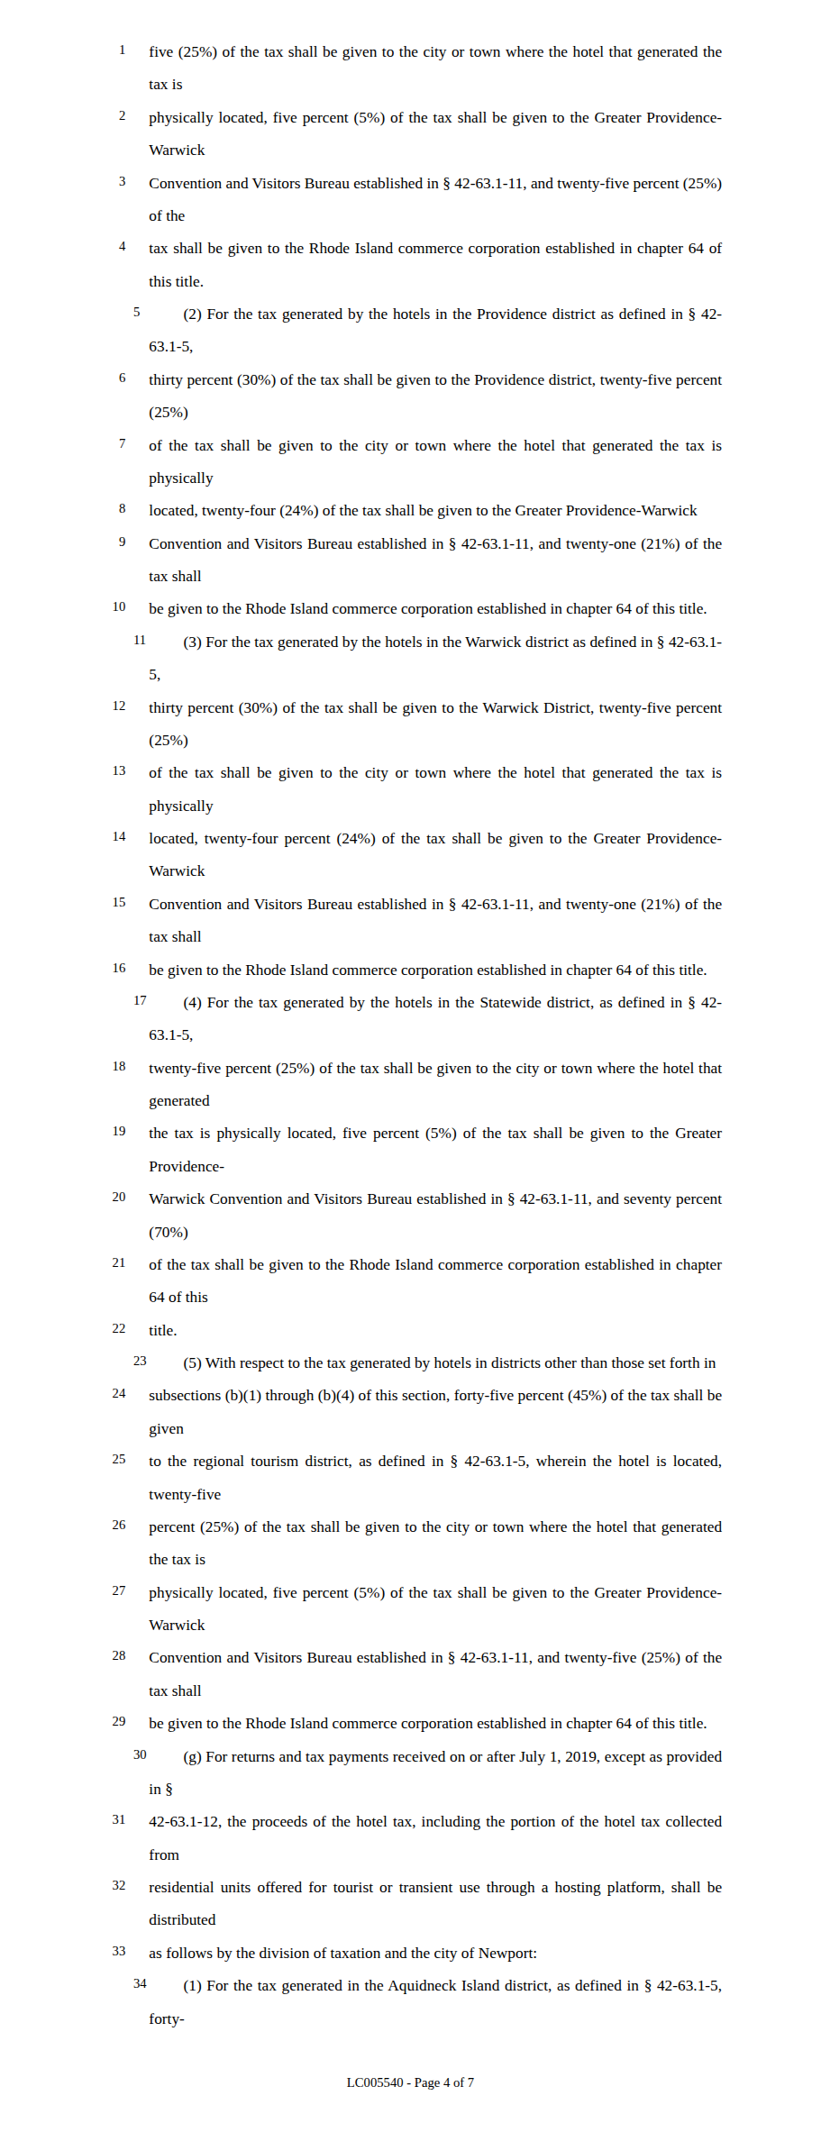five (25%) of the tax shall be given to the city or town where the hotel that generated the tax is
physically located, five percent (5%) of the tax shall be given to the Greater Providence-Warwick
Convention and Visitors Bureau established in § 42-63.1-11, and twenty-five percent (25%) of the
tax shall be given to the Rhode Island commerce corporation established in chapter 64 of this title.
(2) For the tax generated by the hotels in the Providence district as defined in § 42-63.1-5,
thirty percent (30%) of the tax shall be given to the Providence district, twenty-five percent (25%)
of the tax shall be given to the city or town where the hotel that generated the tax is physically
located, twenty-four (24%) of the tax shall be given to the Greater Providence-Warwick
Convention and Visitors Bureau established in § 42-63.1-11, and twenty-one (21%) of the tax shall
be given to the Rhode Island commerce corporation established in chapter 64 of this title.
(3) For the tax generated by the hotels in the Warwick district as defined in § 42-63.1-5,
thirty percent (30%) of the tax shall be given to the Warwick District, twenty-five percent (25%)
of the tax shall be given to the city or town where the hotel that generated the tax is physically
located, twenty-four percent (24%) of the tax shall be given to the Greater Providence-Warwick
Convention and Visitors Bureau established in § 42-63.1-11, and twenty-one (21%) of the tax shall
be given to the Rhode Island commerce corporation established in chapter 64 of this title.
(4) For the tax generated by the hotels in the Statewide district, as defined in § 42-63.1-5,
twenty-five percent (25%) of the tax shall be given to the city or town where the hotel that generated
the tax is physically located, five percent (5%) of the tax shall be given to the Greater Providence-
Warwick Convention and Visitors Bureau established in § 42-63.1-11, and seventy percent (70%)
of the tax shall be given to the Rhode Island commerce corporation established in chapter 64 of this
title.
(5) With respect to the tax generated by hotels in districts other than those set forth in
subsections (b)(1) through (b)(4) of this section, forty-five percent (45%) of the tax shall be given
to the regional tourism district, as defined in § 42-63.1-5, wherein the hotel is located, twenty-five
percent (25%) of the tax shall be given to the city or town where the hotel that generated the tax is
physically located, five percent (5%) of the tax shall be given to the Greater Providence-Warwick
Convention and Visitors Bureau established in § 42-63.1-11, and twenty-five (25%) of the tax shall
be given to the Rhode Island commerce corporation established in chapter 64 of this title.
(g) For returns and tax payments received on or after July 1, 2019, except as provided in §
42-63.1-12, the proceeds of the hotel tax, including the portion of the hotel tax collected from
residential units offered for tourist or transient use through a hosting platform, shall be distributed
as follows by the division of taxation and the city of Newport:
(1) For the tax generated in the Aquidneck Island district, as defined in § 42-63.1-5, forty-
LC005540 - Page 4 of 7